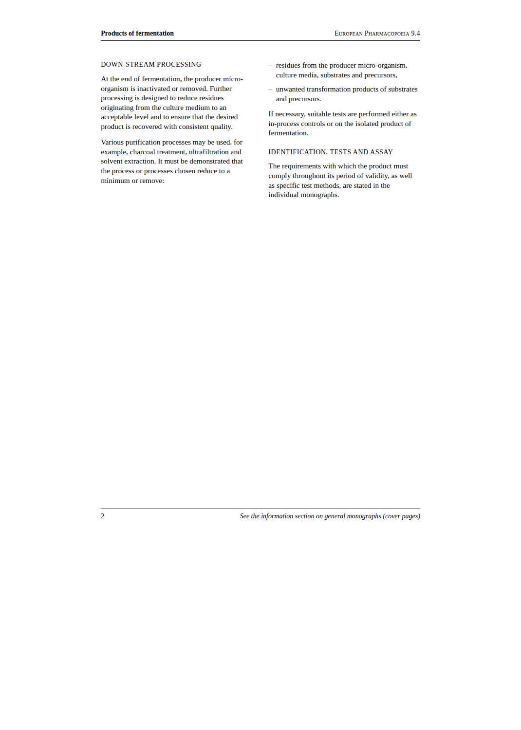Products of fermentation
European Pharmacopoeia 9.4
Down-stream processing
At the end of fermentation, the producer micro-organism is inactivated or removed. Further processing is designed to reduce residues originating from the culture medium to an acceptable level and to ensure that the desired product is recovered with consistent quality.
Various purification processes may be used, for example, charcoal treatment, ultrafiltration and solvent extraction. It must be demonstrated that the process or processes chosen reduce to a minimum or remove:
residues from the producer micro-organism, culture media, substrates and precursors,
unwanted transformation products of substrates and precursors.
If necessary, suitable tests are performed either as in-process controls or on the isolated product of fermentation.
Identification, tests and assay
The requirements with which the product must comply throughout its period of validity, as well as specific test methods, are stated in the individual monographs.
2
See the information section on general monographs (cover pages)